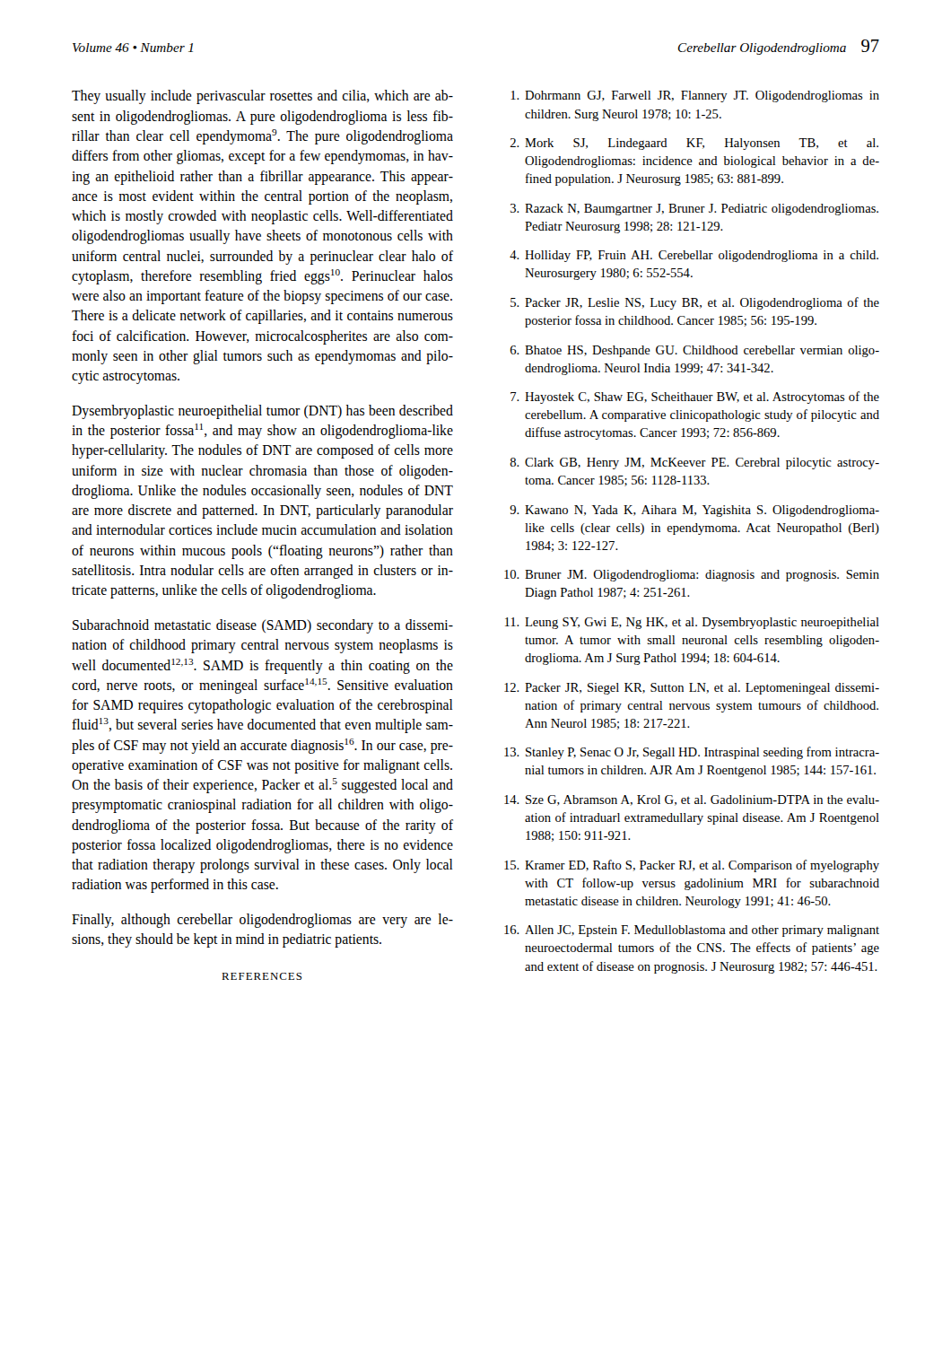Volume 46 • Number 1
Cerebellar Oligodendroglioma 97
They usually include perivascular rosettes and cilia, which are absent in oligodendrogliomas. A pure oligodendroglioma is less fibrillar than clear cell ependymoma9. The pure oligodendroglioma differs from other gliomas, except for a few ependymomas, in having an epithelioid rather than a fibrillar appearance. This appearance is most evident within the central portion of the neoplasm, which is mostly crowded with neoplastic cells. Well-differentiated oligodendrogliomas usually have sheets of monotonous cells with uniform central nuclei, surrounded by a perinuclear clear halo of cytoplasm, therefore resembling fried eggs10. Perinuclear halos were also an important feature of the biopsy specimens of our case. There is a delicate network of capillaries, and it contains numerous foci of calcification. However, microcalcospherites are also commonly seen in other glial tumors such as ependymomas and pilocytic astrocytomas.
Dysembryoplastic neuroepithelial tumor (DNT) has been described in the posterior fossa11, and may show an oligodendroglioma-like hyper-cellularity. The nodules of DNT are composed of cells more uniform in size with nuclear chromasia than those of oligodendroglioma. Unlike the nodules occasionally seen, nodules of DNT are more discrete and patterned. In DNT, particularly paranodular and internodular cortices include mucin accumulation and isolation of neurons within mucous pools (“floating neurons”) rather than satellitosis. Intra nodular cells are often arranged in clusters or intricate patterns, unlike the cells of oligodendroglioma.
Subarachnoid metastatic disease (SAMD) secondary to a dissemination of childhood primary central nervous system neoplasms is well documented12,13. SAMD is frequently a thin coating on the cord, nerve roots, or meningeal surface14,15. Sensitive evaluation for SAMD requires cytopathologic evaluation of the cerebrospinal fluid13, but several series have documented that even multiple samples of CSF may not yield an accurate diagnosis16. In our case, preoperative examination of CSF was not positive for malignant cells. On the basis of their experience, Packer et al.5 suggested local and presymptomatic craniospinal radiation for all children with oligodendroglioma of the posterior fossa. But because of the rarity of posterior fossa localized oligodendrogliomas, there is no evidence that radiation therapy prolongs survival in these cases. Only local radiation was performed in this case.
Finally, although cerebellar oligodendrogliomas are very are lesions, they should be kept in mind in pediatric patients.
References
Dohrmann GJ, Farwell JR, Flannery JT. Oligodendrogliomas in children. Surg Neurol 1978; 10: 1-25.
Mork SJ, Lindegaard KF, Halyonsen TB, et al. Oligodendrogliomas: incidence and biological behavior in a defined population. J Neurosurg 1985; 63: 881-899.
Razack N, Baumgartner J, Bruner J. Pediatric oligodendrogliomas. Pediatr Neurosurg 1998; 28: 121-129.
Holliday FP, Fruin AH. Cerebellar oligodendroglioma in a child. Neurosurgery 1980; 6: 552-554.
Packer JR, Leslie NS, Lucy BR, et al. Oligodendroglioma of the posterior fossa in childhood. Cancer 1985; 56: 195-199.
Bhatoe HS, Deshpande GU. Childhood cerebellar vermian oligodendroglioma. Neurol India 1999; 47: 341-342.
Hayostek C, Shaw EG, Scheithauer BW, et al. Astrocytomas of the cerebellum. A comparative clinicopathologic study of pilocytic and diffuse astrocytomas. Cancer 1993; 72: 856-869.
Clark GB, Henry JM, McKeever PE. Cerebral pilocytic astrocytoma. Cancer 1985; 56: 1128-1133.
Kawano N, Yada K, Aihara M, Yagishita S. Oligodendroglioma-like cells (clear cells) in ependymoma. Acat Neuropathol (Berl) 1984; 3: 122-127.
Bruner JM. Oligodendroglioma: diagnosis and prognosis. Semin Diagn Pathol 1987; 4: 251-261.
Leung SY, Gwi E, Ng HK, et al. Dysembryoplastic neuroepithelial tumor. A tumor with small neuronal cells resembling oligodendroglioma. Am J Surg Pathol 1994; 18: 604-614.
Packer JR, Siegel KR, Sutton LN, et al. Leptomeningeal dissemination of primary central nervous system tumours of childhood. Ann Neurol 1985; 18: 217-221.
Stanley P, Senac O Jr, Segall HD. Intraspinal seeding from intracranial tumors in children. AJR Am J Roentgenol 1985; 144: 157-161.
Sze G, Abramson A, Krol G, et al. Gadolinium-DTPA in the evaluation of intraduarl extramedullary spinal disease. Am J Roentgenol 1988; 150: 911-921.
Kramer ED, Rafto S, Packer RJ, et al. Comparison of myelography with CT follow-up versus gadolinium MRI for subarachnoid metastatic disease in children. Neurology 1991; 41: 46-50.
Allen JC, Epstein F. Medulloblastoma and other primary malignant neuroectodermal tumors of the CNS. The effects of patients’ age and extent of disease on prognosis. J Neurosurg 1982; 57: 446-451.